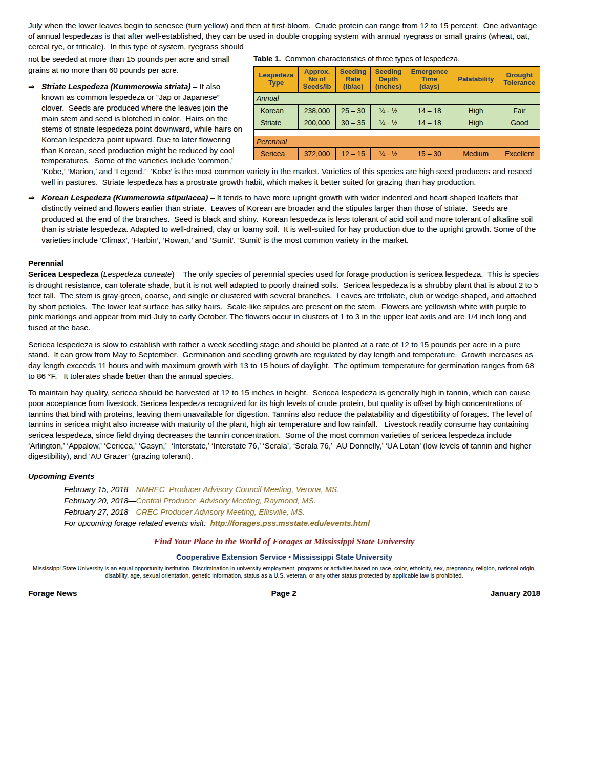July when the lower leaves begin to senesce (turn yellow) and then at first-bloom. Crude protein can range from 12 to 15 percent. One advantage of annual lespedezas is that after well-established, they can be used in double cropping system with annual ryegrass or small grains (wheat, oat, cereal rye, or triticale). In this type of system, ryegrass should
Table 1. Common characteristics of three types of lespedeza.
| Lespedeza Type | Approx. No of Seeds/lb | Seeding Rate (lb/ac) | Seeding Depth (inches) | Emergence Time (days) | Palatability | Drought Tolerance |
| --- | --- | --- | --- | --- | --- | --- |
| Annual |
| Korean | 238,000 | 25 – 30 | ¼ - ½ | 14 – 18 | High | Fair |
| Striate | 200,000 | 30 – 35 | ¼ - ½ | 14 – 18 | High | Good |
| Perennial |
| Sericea | 372,000 | 12 – 15 | ¼ - ½ | 15 – 30 | Medium | Excellent |
not be seeded at more than 15 pounds per acre and small grains at no more than 60 pounds per acre.
⇒ Striate Lespedeza (Kummerowia striata) – It also known as common lespedeza or “Jap or Japanese” clover. Seeds are produced where the leaves join the main stem and seed is blotched in color. Hairs on the stems of striate lespedeza point downward, while hairs on Korean lespedeza point upward. Due to later flowering than Korean, seed production might be reduced by cool temperatures. Some of the varieties include ‘common,’ ‘Kobe,’ ‘Marion,’ and ‘Legend.’ ‘Kobe’ is the most common variety in the market. Varieties of this species are high seed producers and reseed well in pastures. Striate lespedeza has a prostrate growth habit, which makes it better suited for grazing than hay production.
⇒ Korean Lespedeza (Kummerowia stipulacea) – It tends to have more upright growth with wider indented and heart-shaped leaflets that distinctly veined and flowers earlier than striate. Leaves of Korean are broader and the stipules larger than those of striate. Seeds are produced at the end of the branches. Seed is black and shiny. Korean lespedeza is less tolerant of acid soil and more tolerant of alkaline soil than is striate lespedeza. Adapted to well-drained, clay or loamy soil. It is well-suited for hay production due to the upright growth. Some of the varieties include ‘Climax’, ‘Harbin’, ‘Rowan,’ and ‘Sumit’. ‘Sumit’ is the most common variety in the market.
Perennial
Sericea Lespedeza (Lespedeza cuneate) – The only species of perennial species used for forage production is sericea lespedeza. This is species is drought resistance, can tolerate shade, but it is not well adapted to poorly drained soils. Sericea lespedeza is a shrubby plant that is about 2 to 5 feet tall. The stem is gray-green, coarse, and single or clustered with several branches. Leaves are trifoliate, club or wedge-shaped, and attached by short petioles. The lower leaf surface has silky hairs. Scale-like stipules are present on the stem. Flowers are yellowish-white with purple to pink markings and appear from mid-July to early October. The flowers occur in clusters of 1 to 3 in the upper leaf axils and are 1/4 inch long and fused at the base.
Sericea lespedeza is slow to establish with rather a week seedling stage and should be planted at a rate of 12 to 15 pounds per acre in a pure stand. It can grow from May to September. Germination and seedling growth are regulated by day length and temperature. Growth increases as day length exceeds 11 hours and with maximum growth with 13 to 15 hours of daylight. The optimum temperature for germination ranges from 68 to 86 °F. It tolerates shade better than the annual species.
To maintain hay quality, sericea should be harvested at 12 to 15 inches in height. Sericea lespedeza is generally high in tannin, which can cause poor acceptance from livestock. Sericea lespedeza recognized for its high levels of crude protein, but quality is offset by high concentrations of tannins that bind with proteins, leaving them unavailable for digestion. Tannins also reduce the palatability and digestibility of forages. The level of tannins in sericea might also increase with maturity of the plant, high air temperature and low rainfall. Livestock readily consume hay containing sericea lespedeza, since field drying decreases the tannin concentration. Some of the most common varieties of sericea lespedeza include ‘Arlington,’ ‘Appalow,’ ‘Cericea,’ ‘Gasyn,’ ‘Interstate,’ ‘Interstate 76,’ ‘Serala’, ‘Serala 76,’ AU Donnelly,’ ‘UA Lotan’ (low levels of tannin and higher digestibility), and ‘AU Grazer’ (grazing tolerant).
Upcoming Events
February 15, 2018—NMREC Producer Advisory Council Meeting, Verona, MS.
February 20, 2018—Central Producer Advisory Meeting, Raymond, MS.
February 27, 2018—CREC Producer Advisory Meeting, Ellisville, MS.
For upcoming forage related events visit: http://forages.pss.msstate.edu/events.html
Find Your Place in the World of Forages at Mississippi State University
Cooperative Extension Service • Mississippi State University
Mississippi State University is an equal opportunity institution. Discrimination in university employment, programs or activities based on race, color, ethnicity, sex, pregnancy, religion, national origin, disability, age, sexual orientation, genetic information, status as a U.S. veteran, or any other status protected by applicable law is prohibited.
Forage News Page 2 January 2018